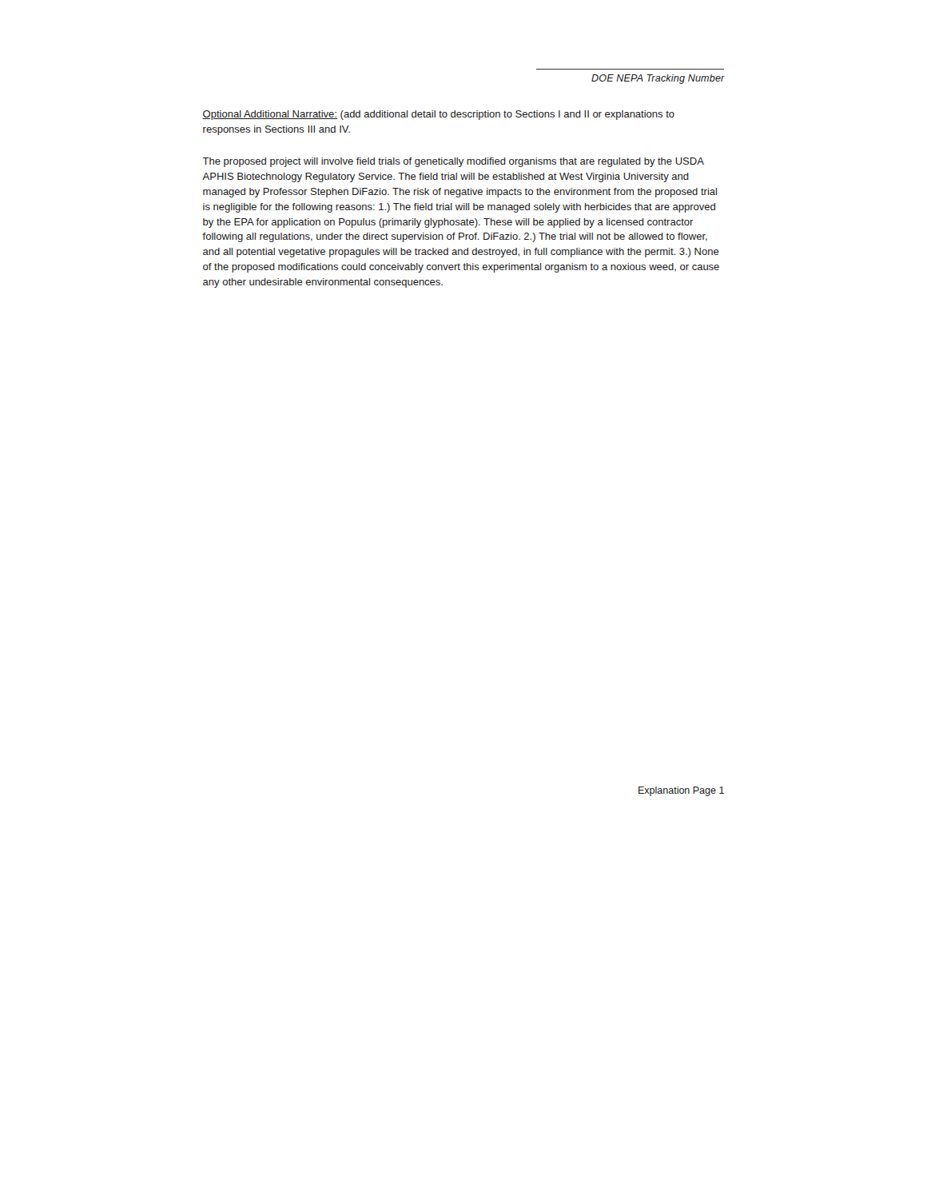DOE NEPA Tracking Number
Optional Additional Narrative: (add additional detail to description to Sections I and II or explanations to responses in Sections III and IV.
The proposed project will involve field trials of genetically modified organisms that are regulated by the USDA APHIS Biotechnology Regulatory Service. The field trial will be established at West Virginia University and managed by Professor Stephen DiFazio. The risk of negative impacts to the environment from the proposed trial is negligible for the following reasons: 1.) The field trial will be managed solely with herbicides that are approved by the EPA for application on Populus (primarily glyphosate). These will be applied by a licensed contractor following all regulations, under the direct supervision of Prof. DiFazio. 2.) The trial will not be allowed to flower, and all potential vegetative propagules will be tracked and destroyed, in full compliance with the permit. 3.) None of the proposed modifications could conceivably convert this experimental organism to a noxious weed, or cause any other undesirable environmental consequences.
Explanation Page 1